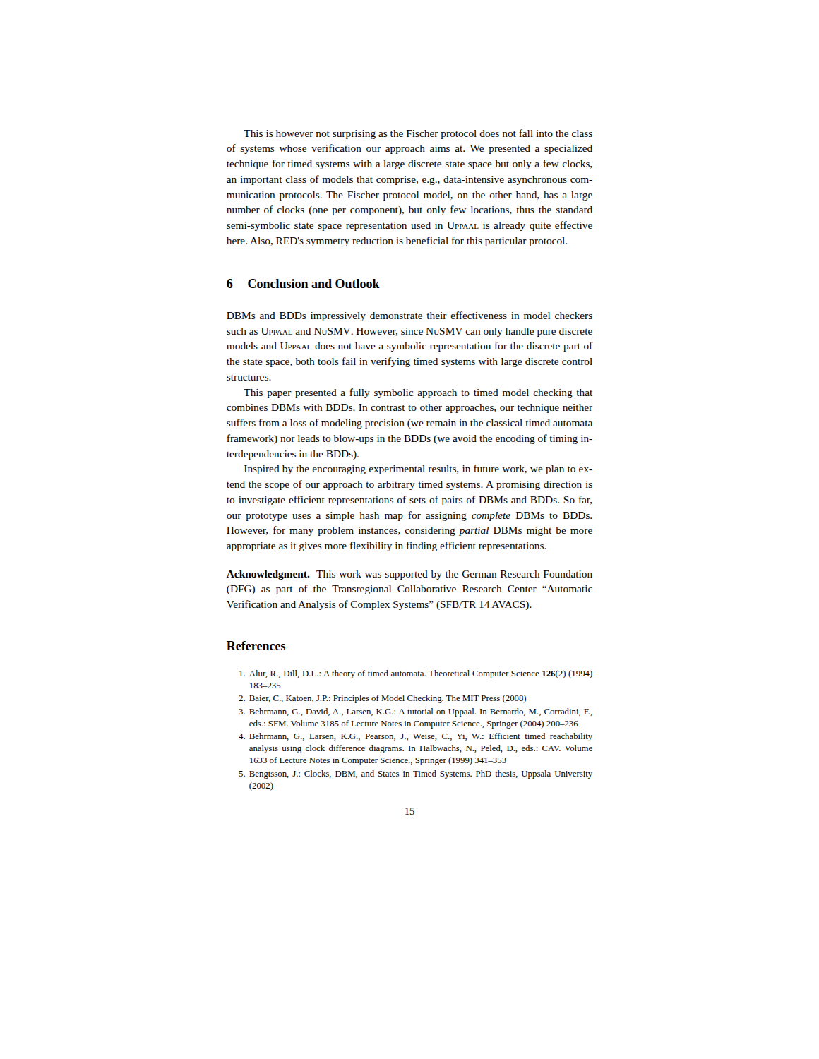This is however not surprising as the Fischer protocol does not fall into the class of systems whose verification our approach aims at. We presented a specialized technique for timed systems with a large discrete state space but only a few clocks, an important class of models that comprise, e.g., data-intensive asynchronous communication protocols. The Fischer protocol model, on the other hand, has a large number of clocks (one per component), but only few locations, thus the standard semi-symbolic state space representation used in Uppaal is already quite effective here. Also, RED's symmetry reduction is beneficial for this particular protocol.
6 Conclusion and Outlook
DBMs and BDDs impressively demonstrate their effectiveness in model checkers such as Uppaal and NuSMV. However, since NuSMV can only handle pure discrete models and Uppaal does not have a symbolic representation for the discrete part of the state space, both tools fail in verifying timed systems with large discrete control structures.
This paper presented a fully symbolic approach to timed model checking that combines DBMs with BDDs. In contrast to other approaches, our technique neither suffers from a loss of modeling precision (we remain in the classical timed automata framework) nor leads to blow-ups in the BDDs (we avoid the encoding of timing interdependencies in the BDDs).
Inspired by the encouraging experimental results, in future work, we plan to extend the scope of our approach to arbitrary timed systems. A promising direction is to investigate efficient representations of sets of pairs of DBMs and BDDs. So far, our prototype uses a simple hash map for assigning complete DBMs to BDDs. However, for many problem instances, considering partial DBMs might be more appropriate as it gives more flexibility in finding efficient representations.
Acknowledgment. This work was supported by the German Research Foundation (DFG) as part of the Transregional Collaborative Research Center “Automatic Verification and Analysis of Complex Systems” (SFB/TR 14 AVACS).
References
Alur, R., Dill, D.L.: A theory of timed automata. Theoretical Computer Science 126(2) (1994) 183–235
Baier, C., Katoen, J.P.: Principles of Model Checking. The MIT Press (2008)
Behrmann, G., David, A., Larsen, K.G.: A tutorial on Uppaal. In Bernardo, M., Corradini, F., eds.: SFM. Volume 3185 of Lecture Notes in Computer Science., Springer (2004) 200–236
Behrmann, G., Larsen, K.G., Pearson, J., Weise, C., Yi, W.: Efficient timed reachability analysis using clock difference diagrams. In Halbwachs, N., Peled, D., eds.: CAV. Volume 1633 of Lecture Notes in Computer Science., Springer (1999) 341–353
Bengtsson, J.: Clocks, DBM, and States in Timed Systems. PhD thesis, Uppsala University (2002)
15